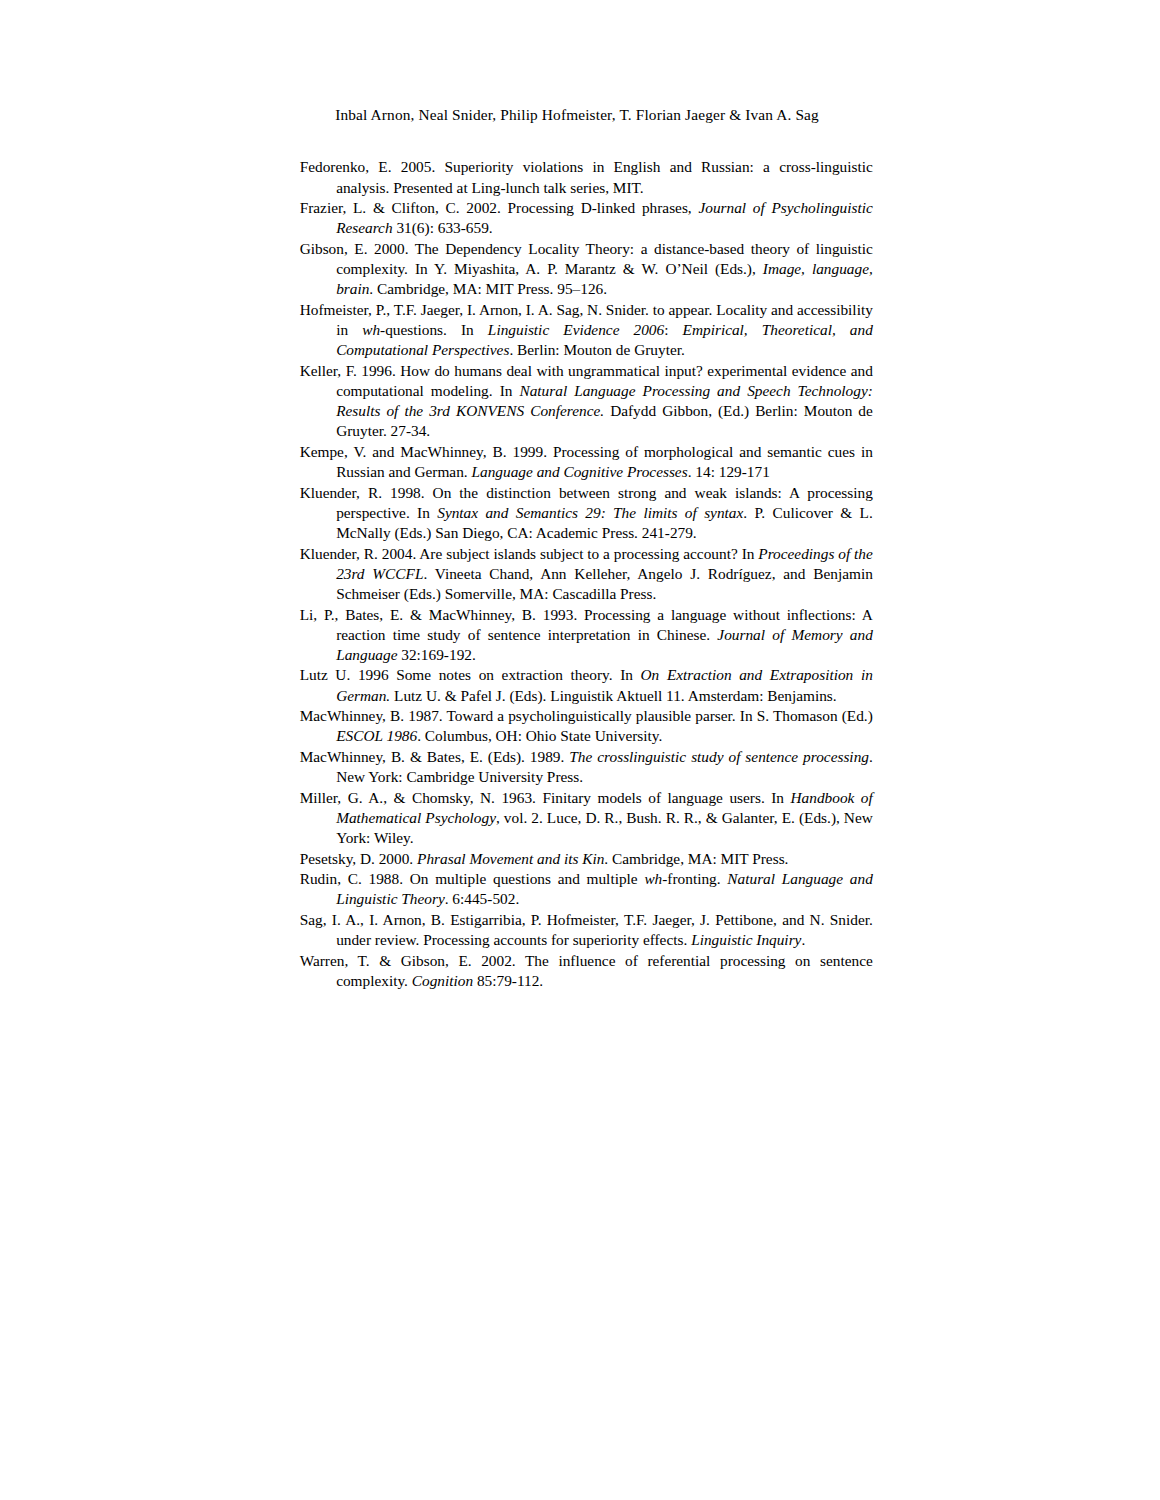Inbal Arnon, Neal Snider, Philip Hofmeister, T. Florian Jaeger & Ivan A. Sag
Fedorenko, E. 2005. Superiority violations in English and Russian: a cross-linguistic analysis. Presented at Ling-lunch talk series, MIT.
Frazier, L. & Clifton, C. 2002. Processing D-linked phrases, Journal of Psycholinguistic Research 31(6): 633-659.
Gibson, E. 2000. The Dependency Locality Theory: a distance-based theory of linguistic complexity. In Y. Miyashita, A. P. Marantz & W. O’Neil (Eds.), Image, language, brain. Cambridge, MA: MIT Press. 95–126.
Hofmeister, P., T.F. Jaeger, I. Arnon, I. A. Sag, N. Snider. to appear. Locality and accessibility in wh-questions. In Linguistic Evidence 2006: Empirical, Theoretical, and Computational Perspectives. Berlin: Mouton de Gruyter.
Keller, F. 1996. How do humans deal with ungrammatical input? experimental evidence and computational modeling. In Natural Language Processing and Speech Technology: Results of the 3rd KONVENS Conference. Dafydd Gibbon, (Ed.) Berlin: Mouton de Gruyter. 27-34.
Kempe, V. and MacWhinney, B. 1999. Processing of morphological and semantic cues in Russian and German. Language and Cognitive Processes. 14: 129-171
Kluender, R. 1998. On the distinction between strong and weak islands: A processing perspective. In Syntax and Semantics 29: The limits of syntax. P. Culicover & L. McNally (Eds.) San Diego, CA: Academic Press. 241-279.
Kluender, R. 2004. Are subject islands subject to a processing account? In Proceedings of the 23rd WCCFL. Vineeta Chand, Ann Kelleher, Angelo J. Rodríguez, and Benjamin Schmeiser (Eds.) Somerville, MA: Cascadilla Press.
Li, P., Bates, E. & MacWhinney, B. 1993. Processing a language without inflections: A reaction time study of sentence interpretation in Chinese. Journal of Memory and Language 32:169-192.
Lutz U. 1996 Some notes on extraction theory. In On Extraction and Extraposition in German. Lutz U. & Pafel J. (Eds). Linguistik Aktuell 11. Amsterdam: Benjamins.
MacWhinney, B. 1987. Toward a psycholinguistically plausible parser. In S. Thomason (Ed.) ESCOL 1986. Columbus, OH: Ohio State University.
MacWhinney, B. & Bates, E. (Eds). 1989. The crosslinguistic study of sentence processing. New York: Cambridge University Press.
Miller, G. A., & Chomsky, N. 1963. Finitary models of language users. In Handbook of Mathematical Psychology, vol. 2. Luce, D. R., Bush. R. R., & Galanter, E. (Eds.), New York: Wiley.
Pesetsky, D. 2000. Phrasal Movement and its Kin. Cambridge, MA: MIT Press.
Rudin, C. 1988. On multiple questions and multiple wh-fronting. Natural Language and Linguistic Theory. 6:445-502.
Sag, I. A., I. Arnon, B. Estigarribia, P. Hofmeister, T.F. Jaeger, J. Pettibone, and N. Snider. under review. Processing accounts for superiority effects. Linguistic Inquiry.
Warren, T. & Gibson, E. 2002. The influence of referential processing on sentence complexity. Cognition 85:79-112.